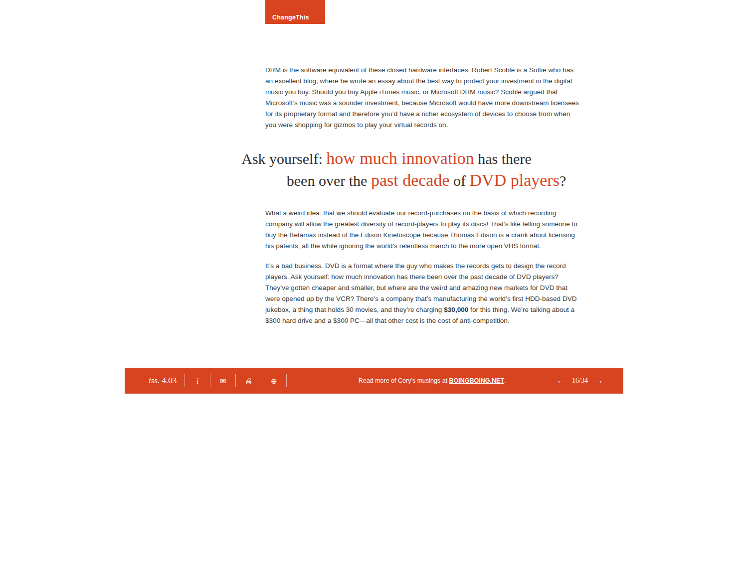ChangeThis
DRM is the software equivalent of these closed hardware interfaces. Robert Scoble is a Softie who has an excellent blog, where he wrote an essay about the best way to protect your investment in the digital music you buy. Should you buy Apple iTunes music, or Microsoft DRM music? Scoble argued that Microsoft’s music was a sounder investment, because Microsoft would have more downstream licensees for its proprietary format and therefore you’d have a richer ecosystem of devices to choose from when you were shopping for gizmos to play your virtual records on.
Ask yourself: how much innovation has there been over the past decade of DVD players?
What a weird idea: that we should evaluate our record-purchases on the basis of which recording company will allow the greatest diversity of record-players to play its discs! That’s like telling someone to buy the Betamax instead of the Edison Kinetoscope because Thomas Edison is a crank about licensing his patents; all the while ignoring the world’s relentless march to the more open VHS format.
It’s a bad business. DVD is a format where the guy who makes the records gets to design the record players. Ask yourself: how much innovation has there been over the past decade of DVD players? They’ve gotten cheaper and smaller, but where are the weird and amazing new markets for DVD that were opened up by the VCR? There’s a company that’s manufacturing the world’s first HDD-based DVD jukebox, a thing that holds 30 movies, and they’re charging $30,000 for this thing. We’re talking about a $300 hard drive and a $300 PC—all that other cost is the cost of anti-competition.
iss. 4.03
i
✉
🖨
⊕
Read more of Cory’s musings at BOINGBOING.NET.
← 16/34 →